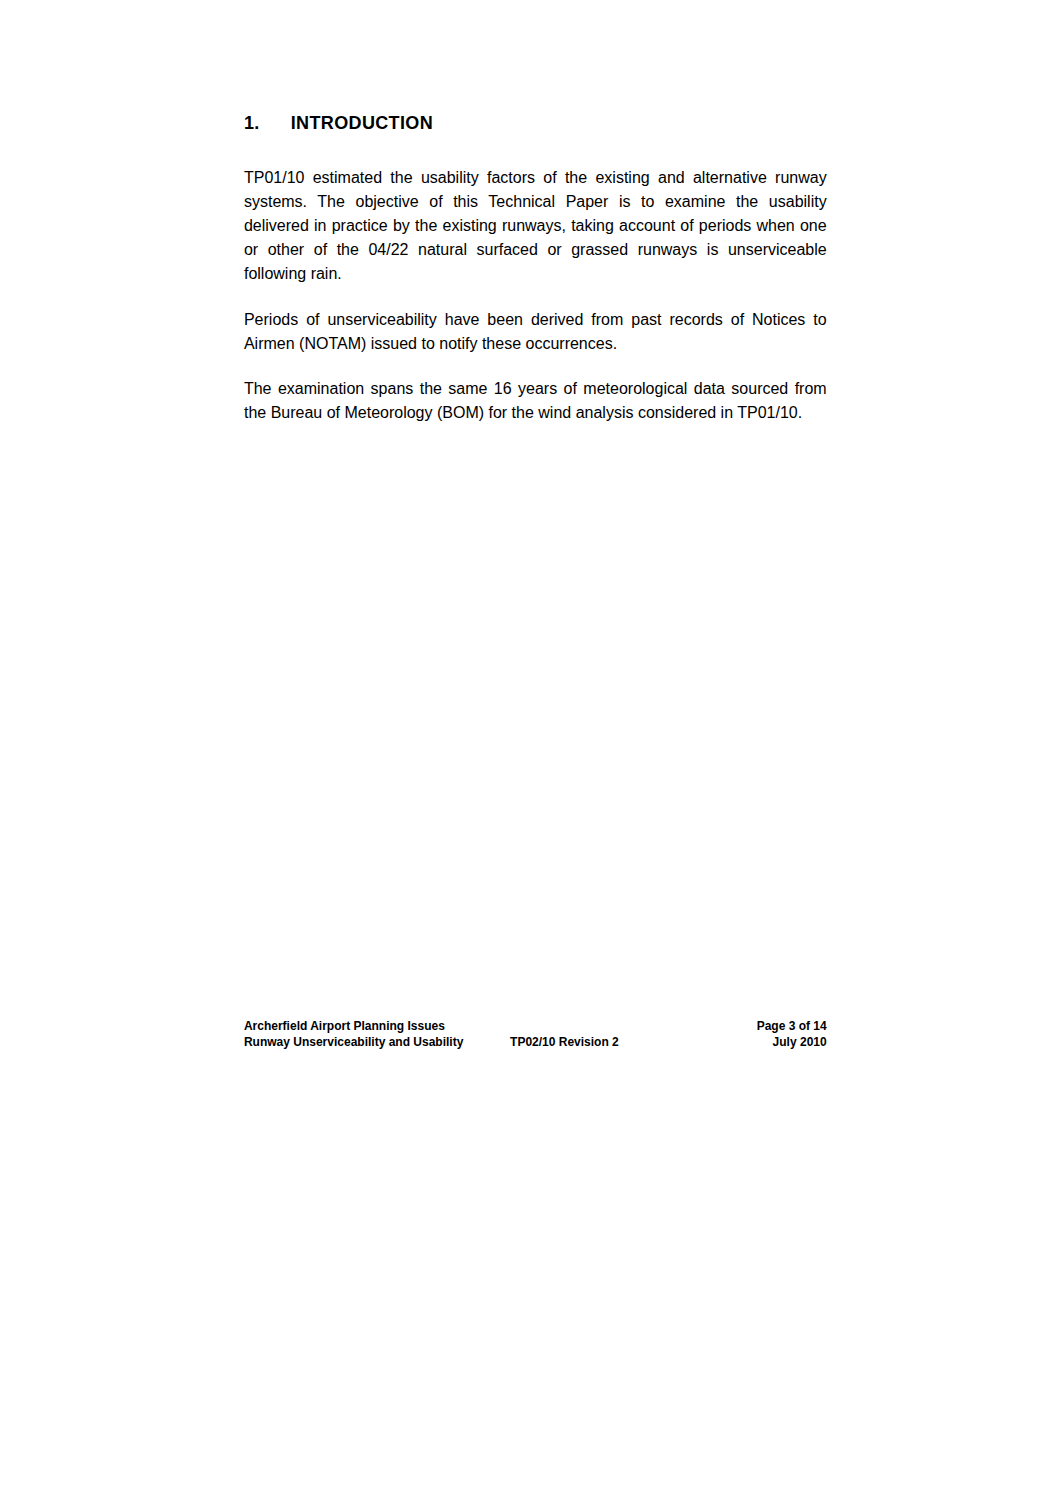1. INTRODUCTION
TP01/10 estimated the usability factors of the existing and alternative runway systems. The objective of this Technical Paper is to examine the usability delivered in practice by the existing runways, taking account of periods when one or other of the 04/22 natural surfaced or grassed runways is unserviceable following rain.
Periods of unserviceability have been derived from past records of Notices to Airmen (NOTAM) issued to notify these occurrences.
The examination spans the same 16 years of meteorological data sourced from the Bureau of Meteorology (BOM) for the wind analysis considered in TP01/10.
| Archerfield Airport Planning Issues | | Page 3 of 14 |
| Runway Unserviceability and Usability | TP02/10 Revision 2 | July 2010 |